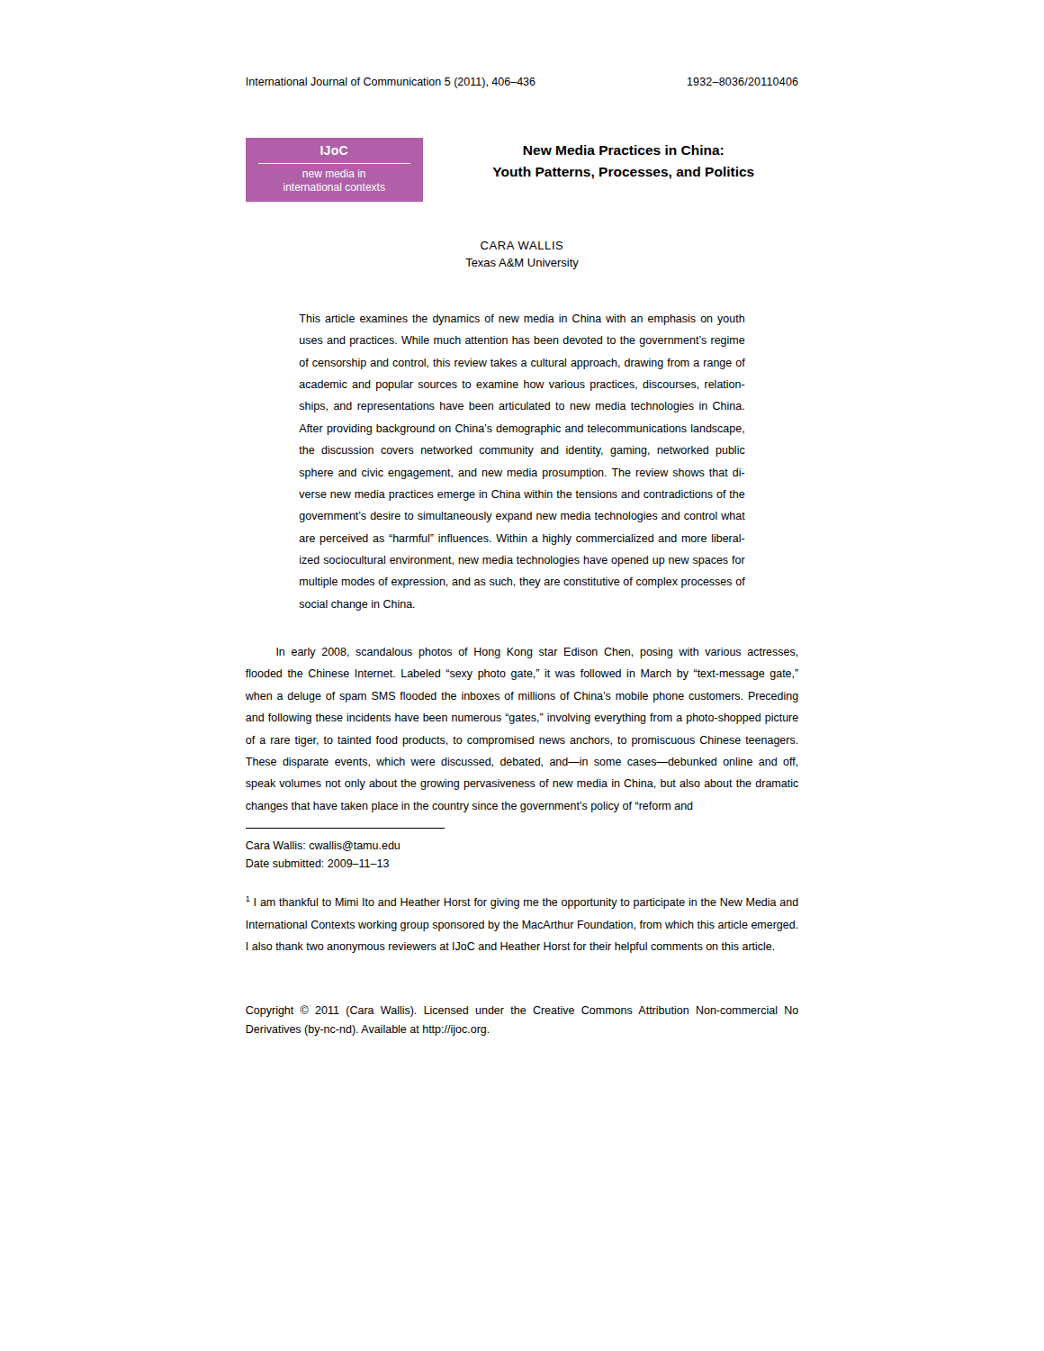International Journal of Communication 5 (2011), 406–436
1932–8036/20110406
IJoC
new media in
international contexts
New Media Practices in China:
Youth Patterns, Processes, and Politics
CARA WALLIS
Texas A&M University
This article examines the dynamics of new media in China with an emphasis on youth uses and practices. While much attention has been devoted to the government’s regime of censorship and control, this review takes a cultural approach, drawing from a range of academic and popular sources to examine how various practices, discourses, relationships, and representations have been articulated to new media technologies in China. After providing background on China’s demographic and telecommunications landscape, the discussion covers networked community and identity, gaming, networked public sphere and civic engagement, and new media prosumption. The review shows that diverse new media practices emerge in China within the tensions and contradictions of the government’s desire to simultaneously expand new media technologies and control what are perceived as “harmful” influences. Within a highly commercialized and more liberalized sociocultural environment, new media technologies have opened up new spaces for multiple modes of expression, and as such, they are constitutive of complex processes of social change in China.
In early 2008, scandalous photos of Hong Kong star Edison Chen, posing with various actresses, flooded the Chinese Internet. Labeled “sexy photo gate,” it was followed in March by “text-message gate,” when a deluge of spam SMS flooded the inboxes of millions of China’s mobile phone customers. Preceding and following these incidents have been numerous “gates,” involving everything from a photo-shopped picture of a rare tiger, to tainted food products, to compromised news anchors, to promiscuous Chinese teenagers. These disparate events, which were discussed, debated, and—in some cases—debunked online and off, speak volumes not only about the growing pervasiveness of new media in China, but also about the dramatic changes that have taken place in the country since the government’s policy of “reform and
Cara Wallis: cwallis@tamu.edu
Date submitted: 2009–11–13
1 I am thankful to Mimi Ito and Heather Horst for giving me the opportunity to participate in the New Media and International Contexts working group sponsored by the MacArthur Foundation, from which this article emerged. I also thank two anonymous reviewers at IJoC and Heather Horst for their helpful comments on this article.
Copyright © 2011 (Cara Wallis). Licensed under the Creative Commons Attribution Non-commercial No Derivatives (by-nc-nd). Available at http://ijoc.org.